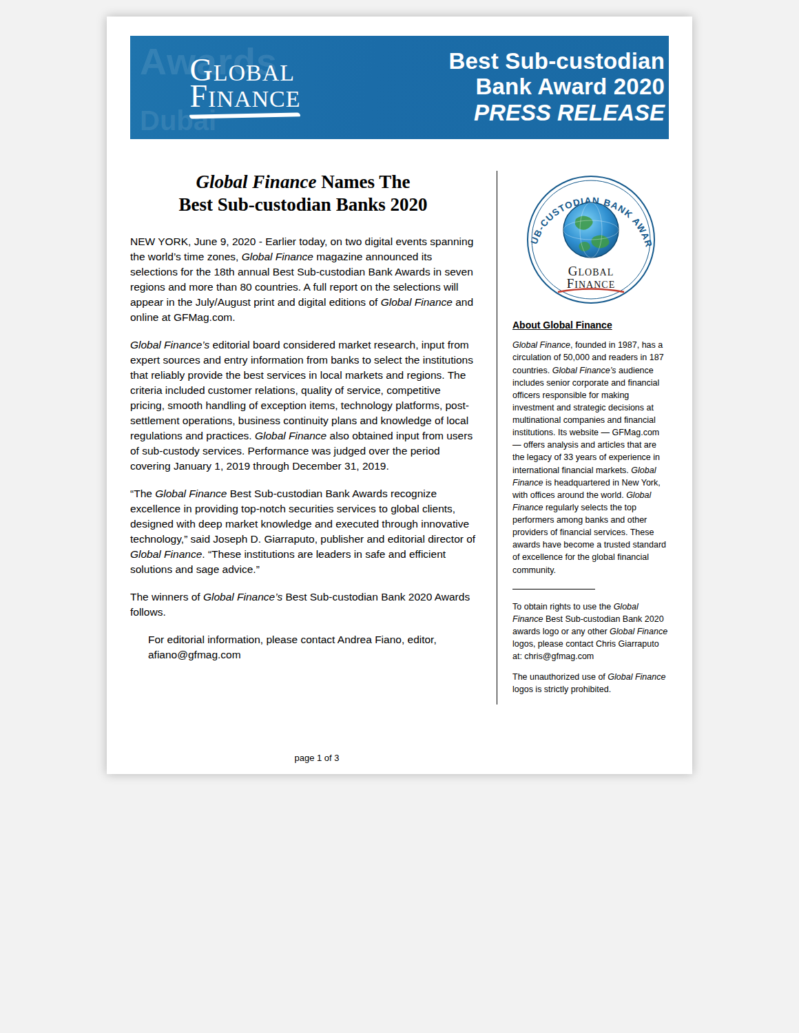GLOBAL FINANCE
Best Sub-custodian
Bank Award 2020
PRESS RELEASE
Global Finance Names The
Best Sub-custodian Banks 2020
NEW YORK, June 9, 2020 - Earlier today, on two digital events spanning the world’s time zones, Global Finance magazine announced its selections for the 18th annual Best Sub-custodian Bank Awards in seven regions and more than 80 countries. A full report on the selections will appear in the July/August print and digital editions of Global Finance and online at GFMag.com.
Global Finance’s editorial board considered market research, input from expert sources and entry information from banks to select the institutions that reliably provide the best services in local markets and regions. The criteria included customer relations, quality of service, competitive pricing, smooth handling of exception items, technology platforms, post-settlement operations, business continuity plans and knowledge of local regulations and practices. Global Finance also obtained input from users of sub-custody services. Performance was judged over the period covering January 1, 2019 through December 31, 2019.
“The Global Finance Best Sub-custodian Bank Awards recognize excellence in providing top-notch securities services to global clients, designed with deep market knowledge and executed through innovative technology,” said Joseph D. Giarraputo, publisher and editorial director of Global Finance. “These institutions are leaders in safe and efficient solutions and sage advice.”
The winners of Global Finance’s Best Sub-custodian Bank 2020 Awards follows.
For editorial information, please contact Andrea Fiano, editor, afiano@gfmag.com
BEST SUB-CUSTODIAN BANK AWARD 2020 GLOBAL FINANCE
About Global Finance
Global Finance, founded in 1987, has a circulation of 50,000 and readers in 187 countries. Global Finance’s audience includes senior corporate and financial officers responsible for making investment and strategic decisions at multinational companies and financial institutions. Its website — GFMag.com — offers analysis and articles that are the legacy of 33 years of experience in international financial markets. Global Finance is headquartered in New York, with offices around the world. Global Finance regularly selects the top performers among banks and other providers of financial services. These awards have become a trusted standard of excellence for the global financial community.
To obtain rights to use the Global Finance Best Sub-custodian Bank 2020 awards logo or any other Global Finance logos, please contact Chris Giarraputo at: chris@gfmag.com
The unauthorized use of Global Finance logos is strictly prohibited.
page 1 of 3